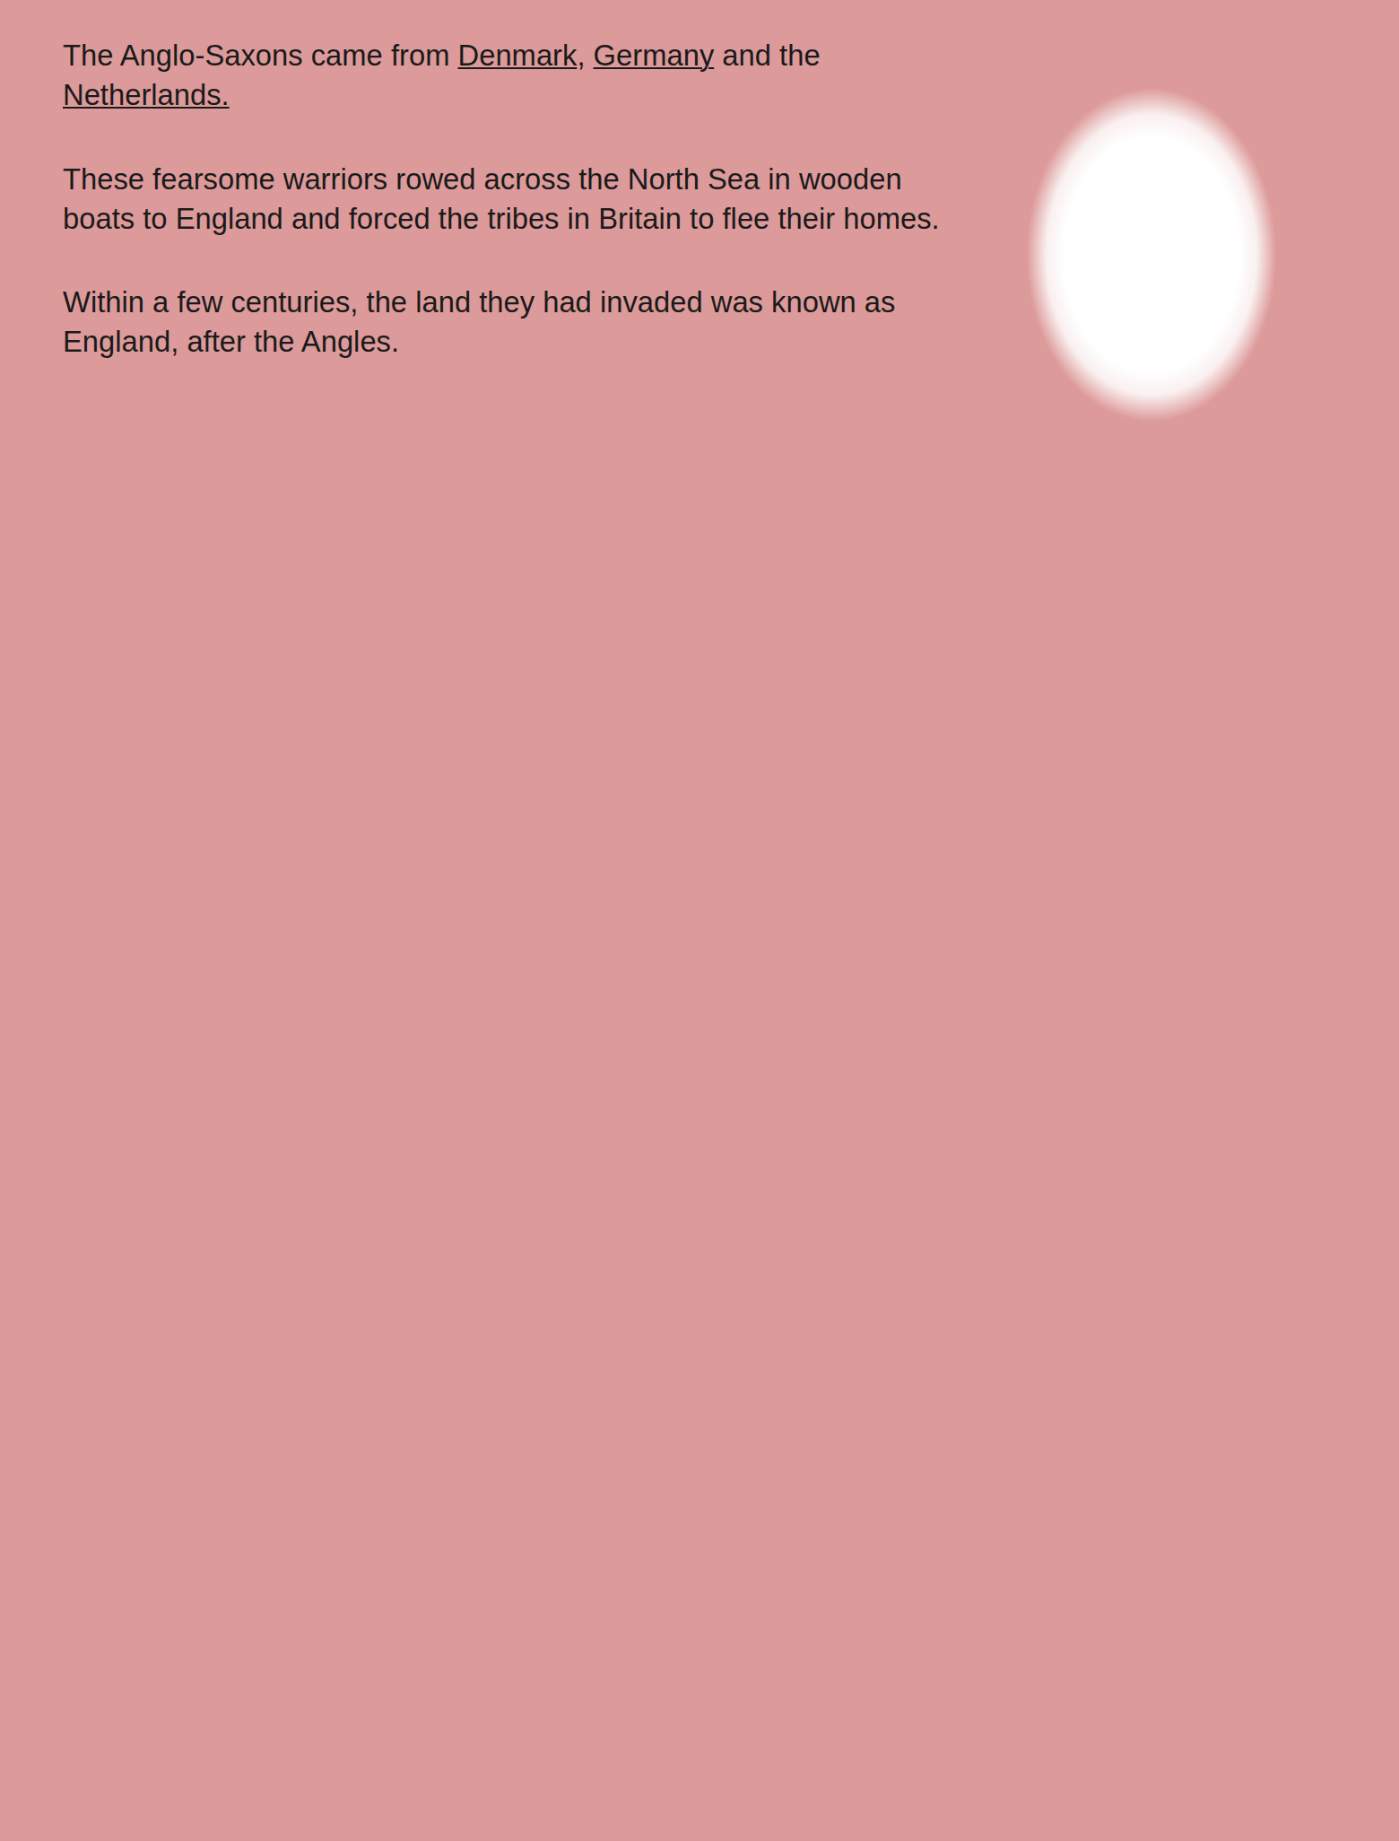The Anglo-Saxons came from Denmark, Germany and the Netherlands.
These fearsome warriors rowed across the North Sea in wooden boats to England and forced the tribes in Britain to flee their homes.
Within a few centuries, the land they had invaded was known as England, after the Angles.
Detail from the Bayeux Tapestry: HAROLD REX INTERFECTUS EST